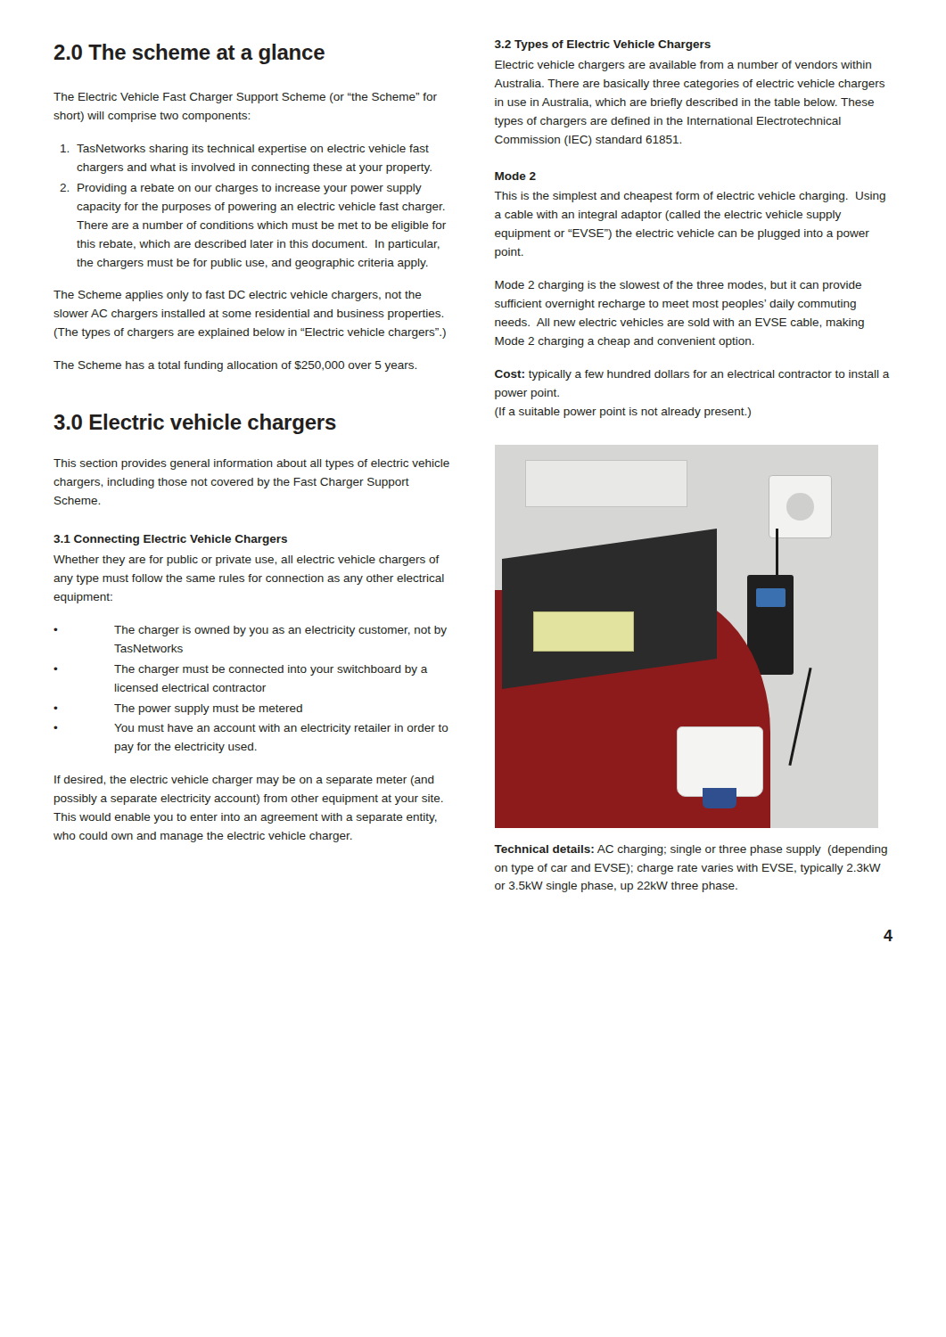2.0 The scheme at a glance
The Electric Vehicle Fast Charger Support Scheme (or “the Scheme” for short) will comprise two components:
TasNetworks sharing its technical expertise on electric vehicle fast chargers and what is involved in connecting these at your property.
Providing a rebate on our charges to increase your power supply capacity for the purposes of powering an electric vehicle fast charger. There are a number of conditions which must be met to be eligible for this rebate, which are described later in this document. In particular, the chargers must be for public use, and geographic criteria apply.
The Scheme applies only to fast DC electric vehicle chargers, not the slower AC chargers installed at some residential and business properties. (The types of chargers are explained below in “Electric vehicle chargers”.)
The Scheme has a total funding allocation of $250,000 over 5 years.
3.0 Electric vehicle chargers
This section provides general information about all types of electric vehicle chargers, including those not covered by the Fast Charger Support Scheme.
3.1 Connecting Electric Vehicle Chargers
Whether they are for public or private use, all electric vehicle chargers of any type must follow the same rules for connection as any other electrical equipment:
The charger is owned by you as an electricity customer, not by TasNetworks
The charger must be connected into your switchboard by a licensed electrical contractor
The power supply must be metered
You must have an account with an electricity retailer in order to pay for the electricity used.
If desired, the electric vehicle charger may be on a separate meter (and possibly a separate electricity account) from other equipment at your site. This would enable you to enter into an agreement with a separate entity, who could own and manage the electric vehicle charger.
3.2 Types of Electric Vehicle Chargers
Electric vehicle chargers are available from a number of vendors within Australia. There are basically three categories of electric vehicle chargers in use in Australia, which are briefly described in the table below. These types of chargers are defined in the International Electrotechnical Commission (IEC) standard 61851.
Mode 2
This is the simplest and cheapest form of electric vehicle charging. Using a cable with an integral adaptor (called the electric vehicle supply equipment or “EVSE”) the electric vehicle can be plugged into a power point.
Mode 2 charging is the slowest of the three modes, but it can provide sufficient overnight recharge to meet most peoples’ daily commuting needs. All new electric vehicles are sold with an EVSE cable, making Mode 2 charging a cheap and convenient option.
Cost: typically a few hundred dollars for an electrical contractor to install a power point.
(If a suitable power point is not already present.)
Technical details: AC charging; single or three phase supply (depending on type of car and EVSE); charge rate varies with EVSE, typically 2.3kW or 3.5kW single phase, up 22kW three phase.
4